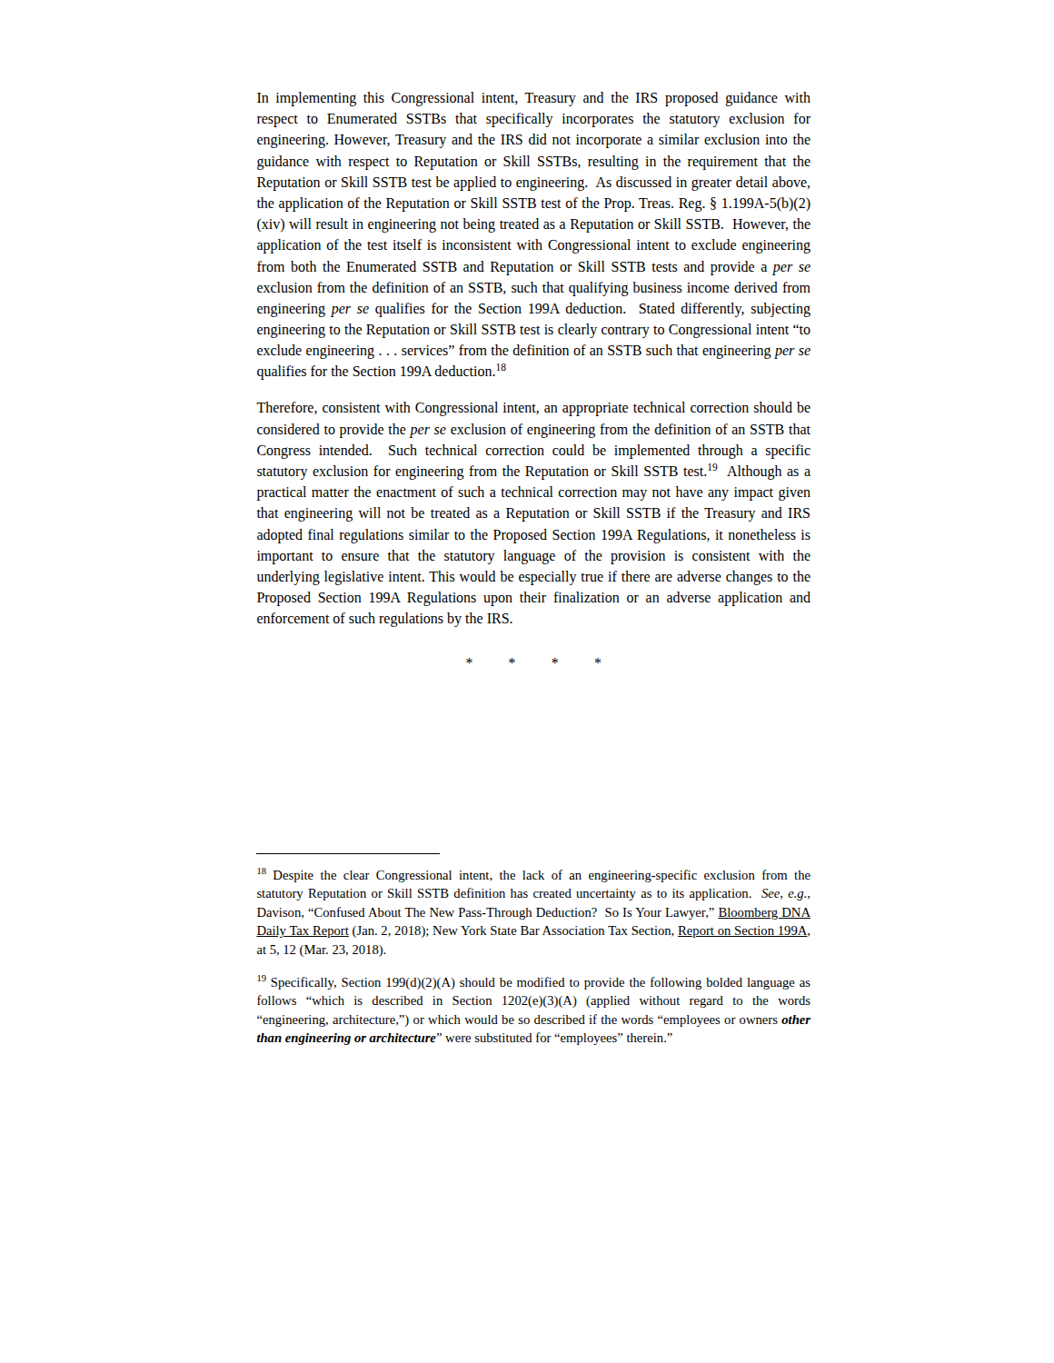In implementing this Congressional intent, Treasury and the IRS proposed guidance with respect to Enumerated SSTBs that specifically incorporates the statutory exclusion for engineering. However, Treasury and the IRS did not incorporate a similar exclusion into the guidance with respect to Reputation or Skill SSTBs, resulting in the requirement that the Reputation or Skill SSTB test be applied to engineering. As discussed in greater detail above, the application of the Reputation or Skill SSTB test of the Prop. Treas. Reg. § 1.199A-5(b)(2)(xiv) will result in engineering not being treated as a Reputation or Skill SSTB. However, the application of the test itself is inconsistent with Congressional intent to exclude engineering from both the Enumerated SSTB and Reputation or Skill SSTB tests and provide a per se exclusion from the definition of an SSTB, such that qualifying business income derived from engineering per se qualifies for the Section 199A deduction. Stated differently, subjecting engineering to the Reputation or Skill SSTB test is clearly contrary to Congressional intent “to exclude engineering . . . services” from the definition of an SSTB such that engineering per se qualifies for the Section 199A deduction.18
Therefore, consistent with Congressional intent, an appropriate technical correction should be considered to provide the per se exclusion of engineering from the definition of an SSTB that Congress intended. Such technical correction could be implemented through a specific statutory exclusion for engineering from the Reputation or Skill SSTB test.19 Although as a practical matter the enactment of such a technical correction may not have any impact given that engineering will not be treated as a Reputation or Skill SSTB if the Treasury and IRS adopted final regulations similar to the Proposed Section 199A Regulations, it nonetheless is important to ensure that the statutory language of the provision is consistent with the underlying legislative intent. This would be especially true if there are adverse changes to the Proposed Section 199A Regulations upon their finalization or an adverse application and enforcement of such regulations by the IRS.
* * * *
18 Despite the clear Congressional intent, the lack of an engineering-specific exclusion from the statutory Reputation or Skill SSTB definition has created uncertainty as to its application. See, e.g., Davison, “Confused About The New Pass-Through Deduction? So Is Your Lawyer,” Bloomberg DNA Daily Tax Report (Jan. 2, 2018); New York State Bar Association Tax Section, Report on Section 199A, at 5, 12 (Mar. 23, 2018).
19 Specifically, Section 199(d)(2)(A) should be modified to provide the following bolded language as follows “which is described in Section 1202(e)(3)(A) (applied without regard to the words “engineering, architecture,”) or which would be so described if the words “employees or owners other than engineering or architecture” were substituted for “employees” therein.”